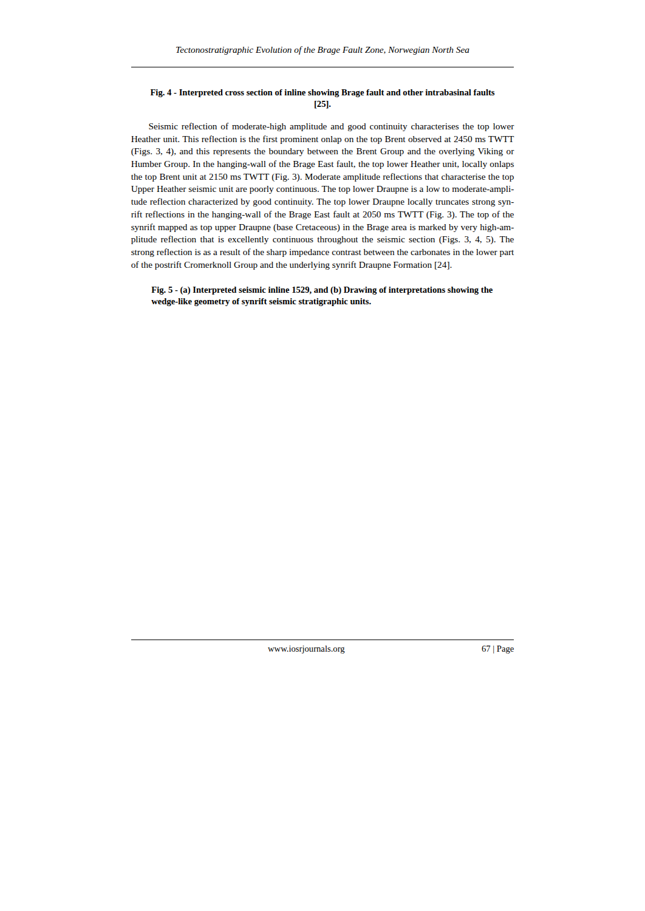Tectonostratigraphic Evolution of the Brage Fault Zone, Norwegian North Sea
Fig. 4 - Interpreted cross section of inline showing Brage fault and other intrabasinal faults [25].
Seismic reflection of moderate-high amplitude and good continuity characterises the top lower Heather unit. This reflection is the first prominent onlap on the top Brent observed at 2450 ms TWTT (Figs. 3, 4), and this represents the boundary between the Brent Group and the overlying Viking or Humber Group. In the hanging-wall of the Brage East fault, the top lower Heather unit, locally onlaps the top Brent unit at 2150 ms TWTT (Fig. 3). Moderate amplitude reflections that characterise the top Upper Heather seismic unit are poorly continuous. The top lower Draupne is a low to moderate-amplitude reflection characterized by good continuity. The top lower Draupne locally truncates strong synrift reflections in the hanging-wall of the Brage East fault at 2050 ms TWTT (Fig. 3). The top of the synrift mapped as top upper Draupne (base Cretaceous) in the Brage area is marked by very high-amplitude reflection that is excellently continuous throughout the seismic section (Figs. 3, 4, 5). The strong reflection is as a result of the sharp impedance contrast between the carbonates in the lower part of the postrift Cromerknoll Group and the underlying synrift Draupne Formation [24].
Fig. 5 - (a) Interpreted seismic inline 1529, and (b) Drawing of interpretations showing the wedge-like geometry of synrift seismic stratigraphic units.
www.iosrjournals.org
67 | Page